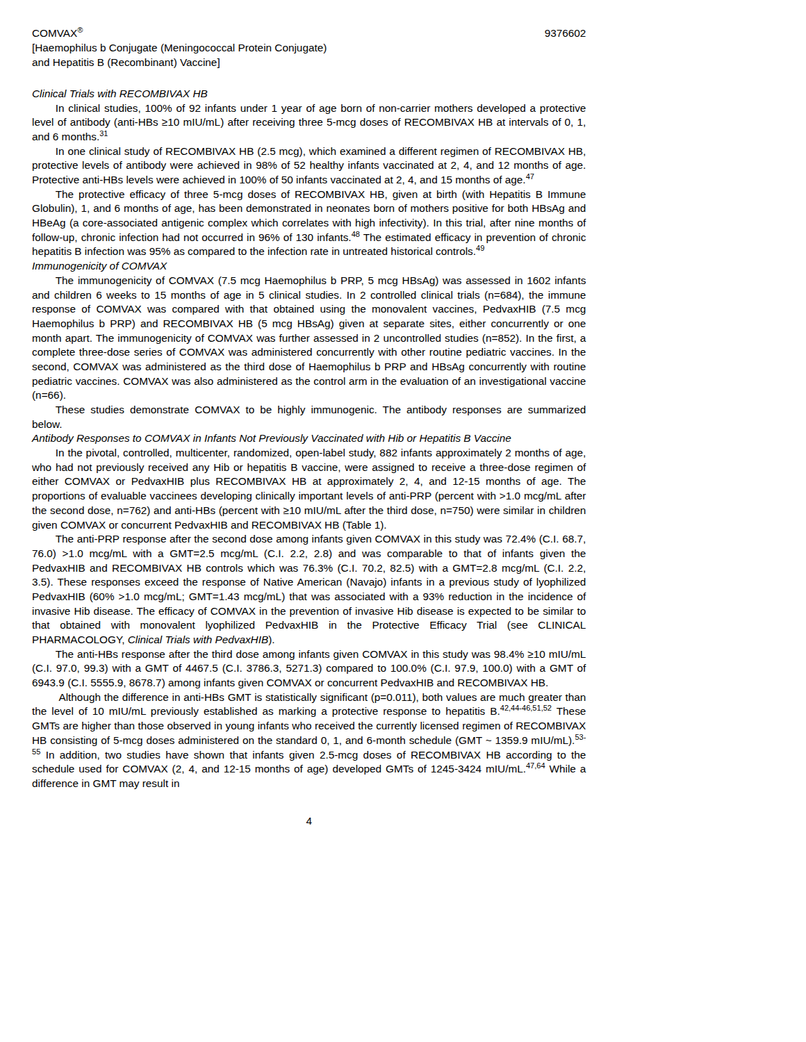COMVAX®
[Haemophilus b Conjugate (Meningococcal Protein Conjugate)
and Hepatitis B (Recombinant) Vaccine]
9376602
Clinical Trials with RECOMBIVAX HB
In clinical studies, 100% of 92 infants under 1 year of age born of non-carrier mothers developed a protective level of antibody (anti-HBs ≥10 mIU/mL) after receiving three 5-mcg doses of RECOMBIVAX HB at intervals of 0, 1, and 6 months.31
In one clinical study of RECOMBIVAX HB (2.5 mcg), which examined a different regimen of RECOMBIVAX HB, protective levels of antibody were achieved in 98% of 52 healthy infants vaccinated at 2, 4, and 12 months of age. Protective anti-HBs levels were achieved in 100% of 50 infants vaccinated at 2, 4, and 15 months of age.47
The protective efficacy of three 5-mcg doses of RECOMBIVAX HB, given at birth (with Hepatitis B Immune Globulin), 1, and 6 months of age, has been demonstrated in neonates born of mothers positive for both HBsAg and HBeAg (a core-associated antigenic complex which correlates with high infectivity). In this trial, after nine months of follow-up, chronic infection had not occurred in 96% of 130 infants.48 The estimated efficacy in prevention of chronic hepatitis B infection was 95% as compared to the infection rate in untreated historical controls.49
Immunogenicity of COMVAX
The immunogenicity of COMVAX (7.5 mcg Haemophilus b PRP, 5 mcg HBsAg) was assessed in 1602 infants and children 6 weeks to 15 months of age in 5 clinical studies. In 2 controlled clinical trials (n=684), the immune response of COMVAX was compared with that obtained using the monovalent vaccines, PedvaxHIB (7.5 mcg Haemophilus b PRP) and RECOMBIVAX HB (5 mcg HBsAg) given at separate sites, either concurrently or one month apart. The immunogenicity of COMVAX was further assessed in 2 uncontrolled studies (n=852). In the first, a complete three-dose series of COMVAX was administered concurrently with other routine pediatric vaccines. In the second, COMVAX was administered as the third dose of Haemophilus b PRP and HBsAg concurrently with routine pediatric vaccines. COMVAX was also administered as the control arm in the evaluation of an investigational vaccine (n=66).
These studies demonstrate COMVAX to be highly immunogenic. The antibody responses are summarized below.
Antibody Responses to COMVAX in Infants Not Previously Vaccinated with Hib or Hepatitis B Vaccine
In the pivotal, controlled, multicenter, randomized, open-label study, 882 infants approximately 2 months of age, who had not previously received any Hib or hepatitis B vaccine, were assigned to receive a three-dose regimen of either COMVAX or PedvaxHIB plus RECOMBIVAX HB at approximately 2, 4, and 12-15 months of age. The proportions of evaluable vaccinees developing clinically important levels of anti-PRP (percent with >1.0 mcg/mL after the second dose, n=762) and anti-HBs (percent with ≥10 mIU/mL after the third dose, n=750) were similar in children given COMVAX or concurrent PedvaxHIB and RECOMBIVAX HB (Table 1).
The anti-PRP response after the second dose among infants given COMVAX in this study was 72.4% (C.I. 68.7, 76.0) >1.0 mcg/mL with a GMT=2.5 mcg/mL (C.I. 2.2, 2.8) and was comparable to that of infants given the PedvaxHIB and RECOMBIVAX HB controls which was 76.3% (C.I. 70.2, 82.5) with a GMT=2.8 mcg/mL (C.I. 2.2, 3.5). These responses exceed the response of Native American (Navajo) infants in a previous study of lyophilized PedvaxHIB (60% >1.0 mcg/mL; GMT=1.43 mcg/mL) that was associated with a 93% reduction in the incidence of invasive Hib disease. The efficacy of COMVAX in the prevention of invasive Hib disease is expected to be similar to that obtained with monovalent lyophilized PedvaxHIB in the Protective Efficacy Trial (see CLINICAL PHARMACOLOGY, Clinical Trials with PedvaxHIB).
The anti-HBs response after the third dose among infants given COMVAX in this study was 98.4% ≥10 mIU/mL (C.I. 97.0, 99.3) with a GMT of 4467.5 (C.I. 3786.3, 5271.3) compared to 100.0% (C.I. 97.9, 100.0) with a GMT of 6943.9 (C.I. 5555.9, 8678.7) among infants given COMVAX or concurrent PedvaxHIB and RECOMBIVAX HB.
Although the difference in anti-HBs GMT is statistically significant (p=0.011), both values are much greater than the level of 10 mIU/mL previously established as marking a protective response to hepatitis B.42,44-46,51,52 These GMTs are higher than those observed in young infants who received the currently licensed regimen of RECOMBIVAX HB consisting of 5-mcg doses administered on the standard 0, 1, and 6-month schedule (GMT ~ 1359.9 mIU/mL).53-55 In addition, two studies have shown that infants given 2.5-mcg doses of RECOMBIVAX HB according to the schedule used for COMVAX (2, 4, and 12-15 months of age) developed GMTs of 1245-3424 mIU/mL.47,64 While a difference in GMT may result in
4